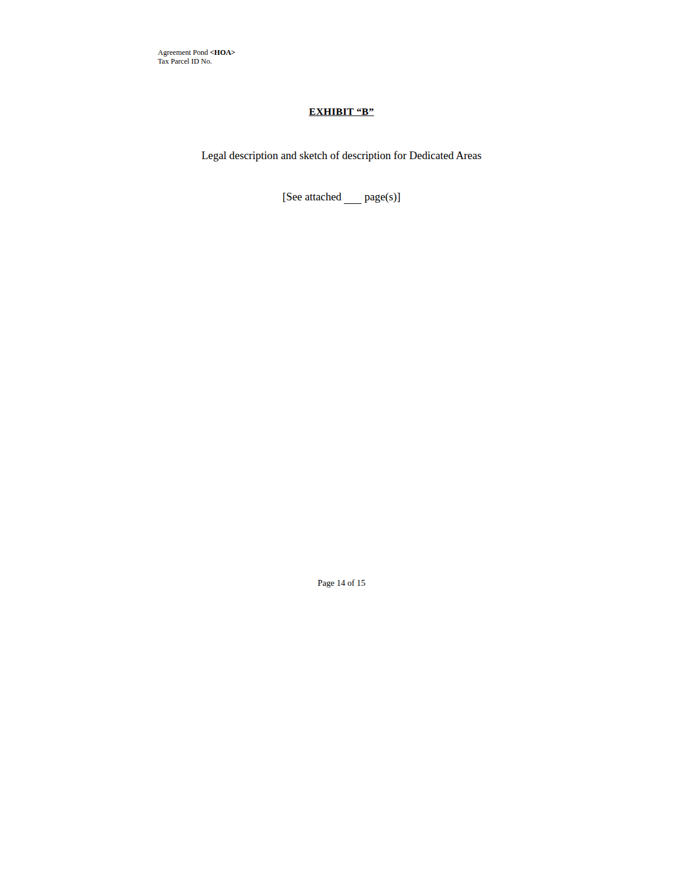Agreement Pond <HOA>
Tax Parcel ID No.
EXHIBIT “B”
Legal description and sketch of description for Dedicated Areas
[See attached page(s)]
Page 14 of 15